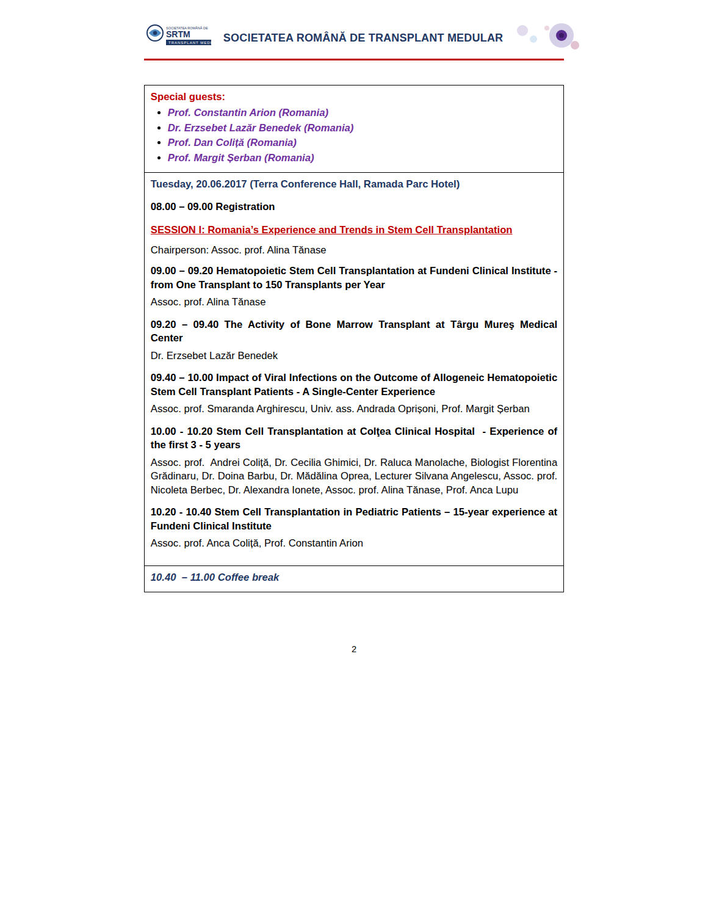SOCIETATEA ROMÂNĂ DE SRTM TRANSPLANT MEDULAR
SOCIETATEA ROMÂNĂ DE TRANSPLANT MEDULAR
| Special guests: Prof. Constantin Arion (Romania) Dr. Erzsebet Lazăr Benedek (Romania) Prof. Dan Coliță (Romania) Prof. Margit Șerban (Romania) |
| Tuesday, 20.06.2017 (Terra Conference Hall, Ramada Parc Hotel) 08.00 – 09.00 Registration SESSION I: Romania’s Experience and Trends in Stem Cell Transplantation Chairperson: Assoc. prof. Alina Tănase 09.00 – 09.20 Hematopoietic Stem Cell Transplantation at Fundeni Clinical Institute - from One Transplant to 150 Transplants per Year Assoc. prof. Alina Tănase 09.20 – 09.40 The Activity of Bone Marrow Transplant at Târgu Mureş Medical Center Dr. Erzsebet Lazăr Benedek 09.40 – 10.00 Impact of Viral Infections on the Outcome of Allogeneic Hematopoietic Stem Cell Transplant Patients - A Single-Center Experience Assoc. prof. Smaranda Arghirescu, Univ. ass. Andrada Oprișoni, Prof. Margit Șerban 10.00 - 10.20 Stem Cell Transplantation at Colţea Clinical Hospital - Experience of the first 3 - 5 years Assoc. prof. Andrei Coliță, Dr. Cecilia Ghimici, Dr. Raluca Manolache, Biologist Florentina Grădinaru, Dr. Doina Barbu, Dr. Mădălina Oprea, Lecturer Silvana Angelescu, Assoc. prof. Nicoleta Berbec, Dr. Alexandra Ionete, Assoc. prof. Alina Tănase, Prof. Anca Lupu 10.20 - 10.40 Stem Cell Transplantation in Pediatric Patients – 15-year experience at Fundeni Clinical Institute Assoc. prof. Anca Coliță, Prof. Constantin Arion |
| 10.40 – 11.00 Coffee break |
2